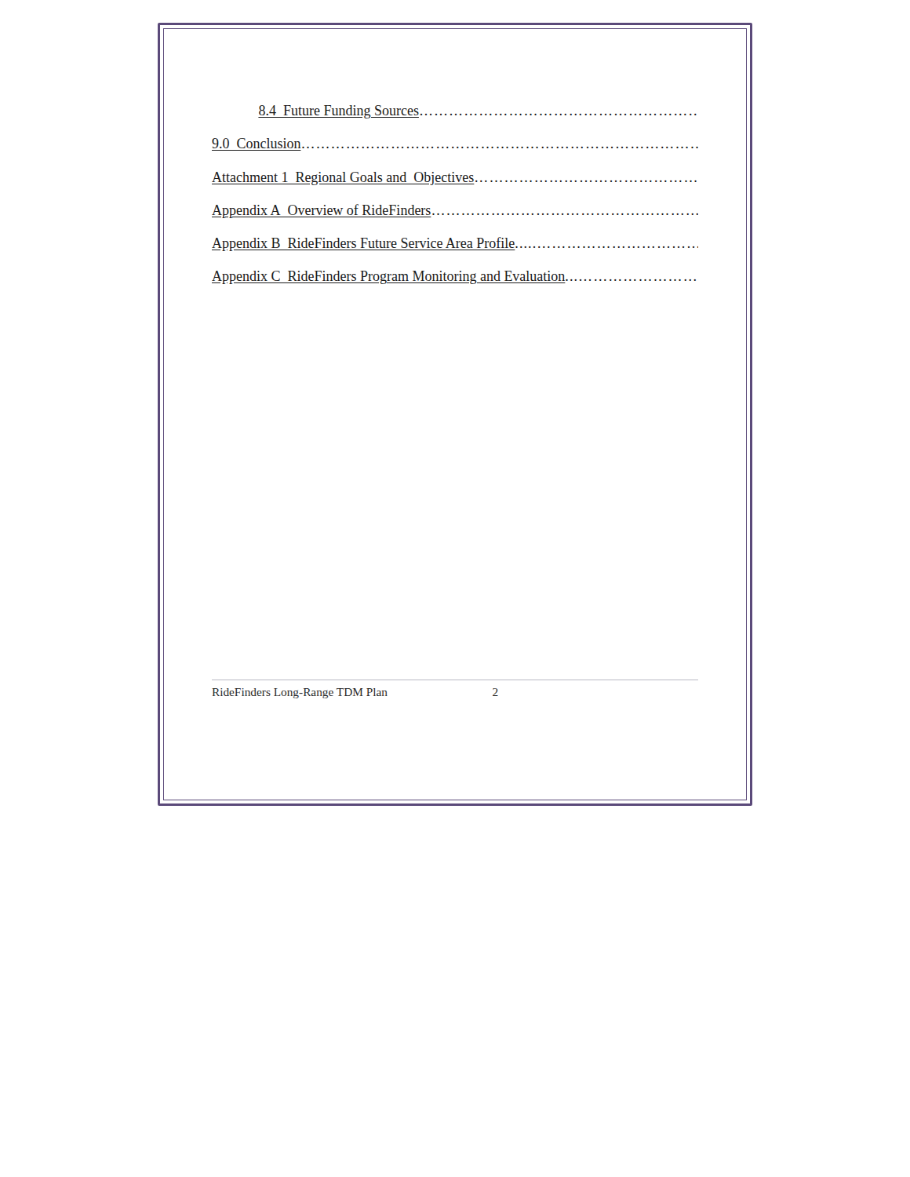8.4 Future Funding Sources…………………………………………………………..28
9.0 Conclusion…………………………………………………………………………28-29
Attachment 1 Regional Goals and Objectives…………………………………………...30-35
Appendix A Overview of RideFinders…………………………………………………..A-1
Appendix B RideFinders Future Service Area Profile.....………………………………….B-1
Appendix C RideFinders Program Monitoring and Evaluation...……………………….C-1
RideFinders Long-Range TDM Plan 2